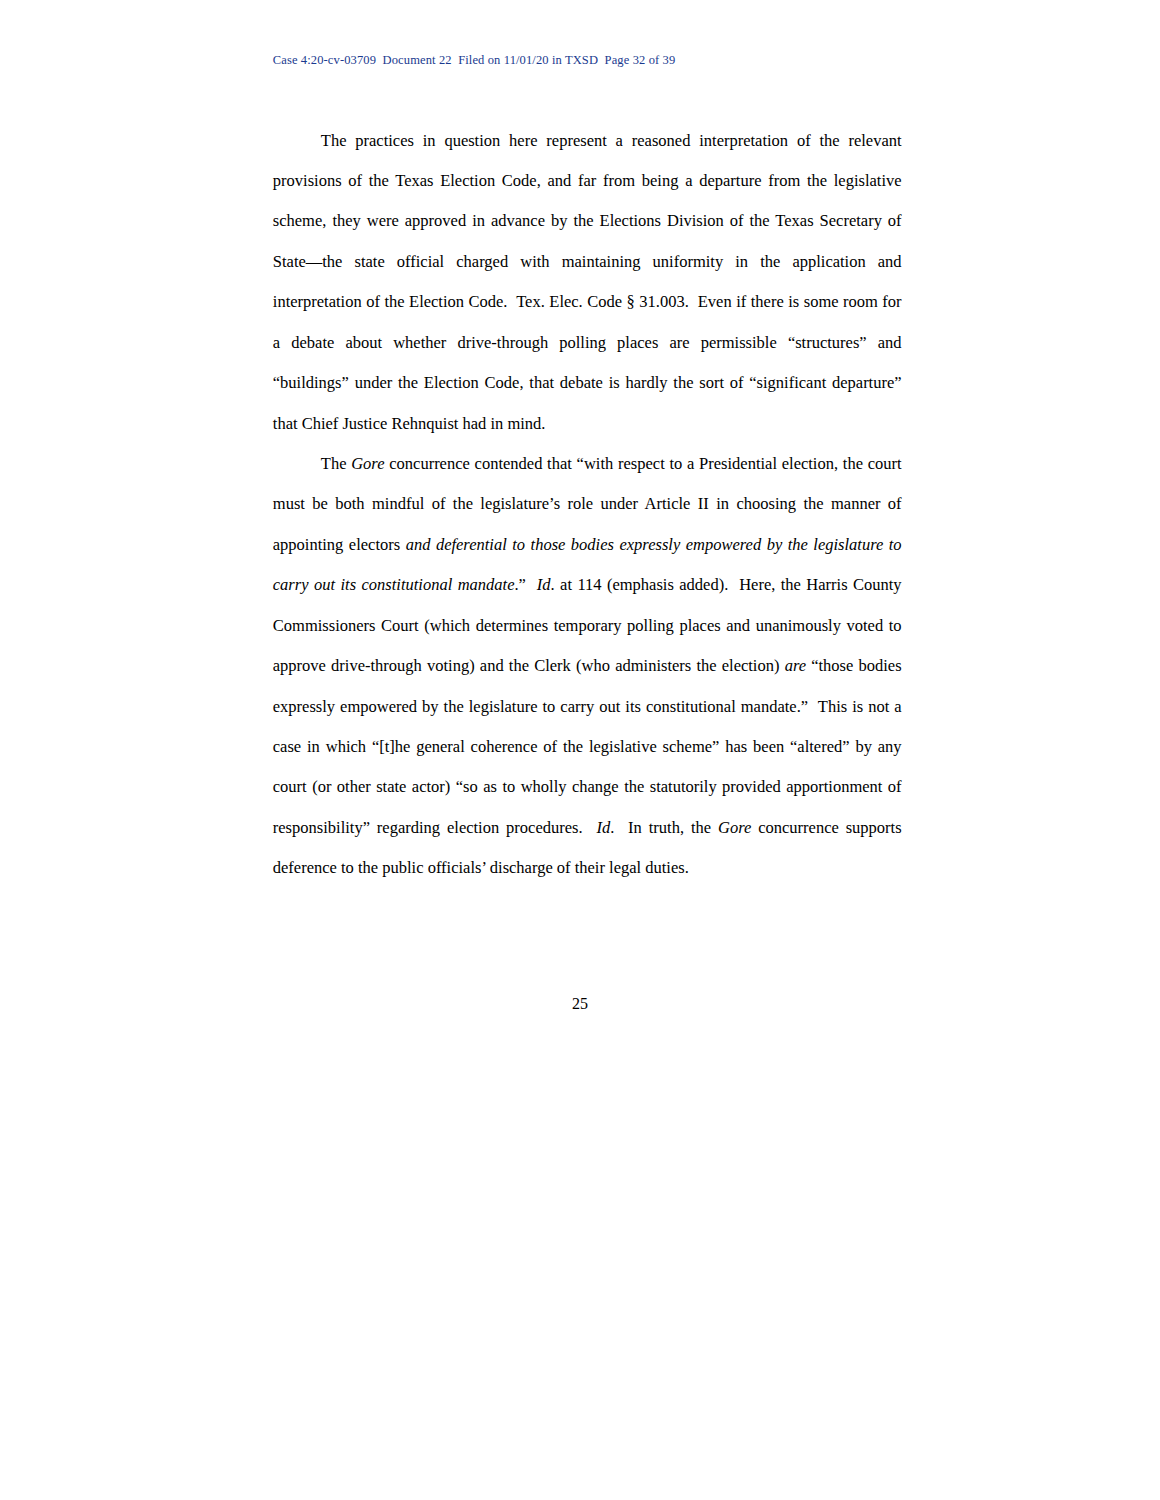Case 4:20-cv-03709 Document 22 Filed on 11/01/20 in TXSD Page 32 of 39
The practices in question here represent a reasoned interpretation of the relevant provisions of the Texas Election Code, and far from being a departure from the legislative scheme, they were approved in advance by the Elections Division of the Texas Secretary of State—the state official charged with maintaining uniformity in the application and interpretation of the Election Code. Tex. Elec. Code § 31.003. Even if there is some room for a debate about whether drive-through polling places are permissible “structures” and “buildings” under the Election Code, that debate is hardly the sort of “significant departure” that Chief Justice Rehnquist had in mind.
The Gore concurrence contended that “with respect to a Presidential election, the court must be both mindful of the legislature’s role under Article II in choosing the manner of appointing electors and deferential to those bodies expressly empowered by the legislature to carry out its constitutional mandate.” Id. at 114 (emphasis added). Here, the Harris County Commissioners Court (which determines temporary polling places and unanimously voted to approve drive-through voting) and the Clerk (who administers the election) are “those bodies expressly empowered by the legislature to carry out its constitutional mandate.” This is not a case in which “[t]he general coherence of the legislative scheme” has been “altered” by any court (or other state actor) “so as to wholly change the statutorily provided apportionment of responsibility” regarding election procedures. Id. In truth, the Gore concurrence supports deference to the public officials’ discharge of their legal duties.
25